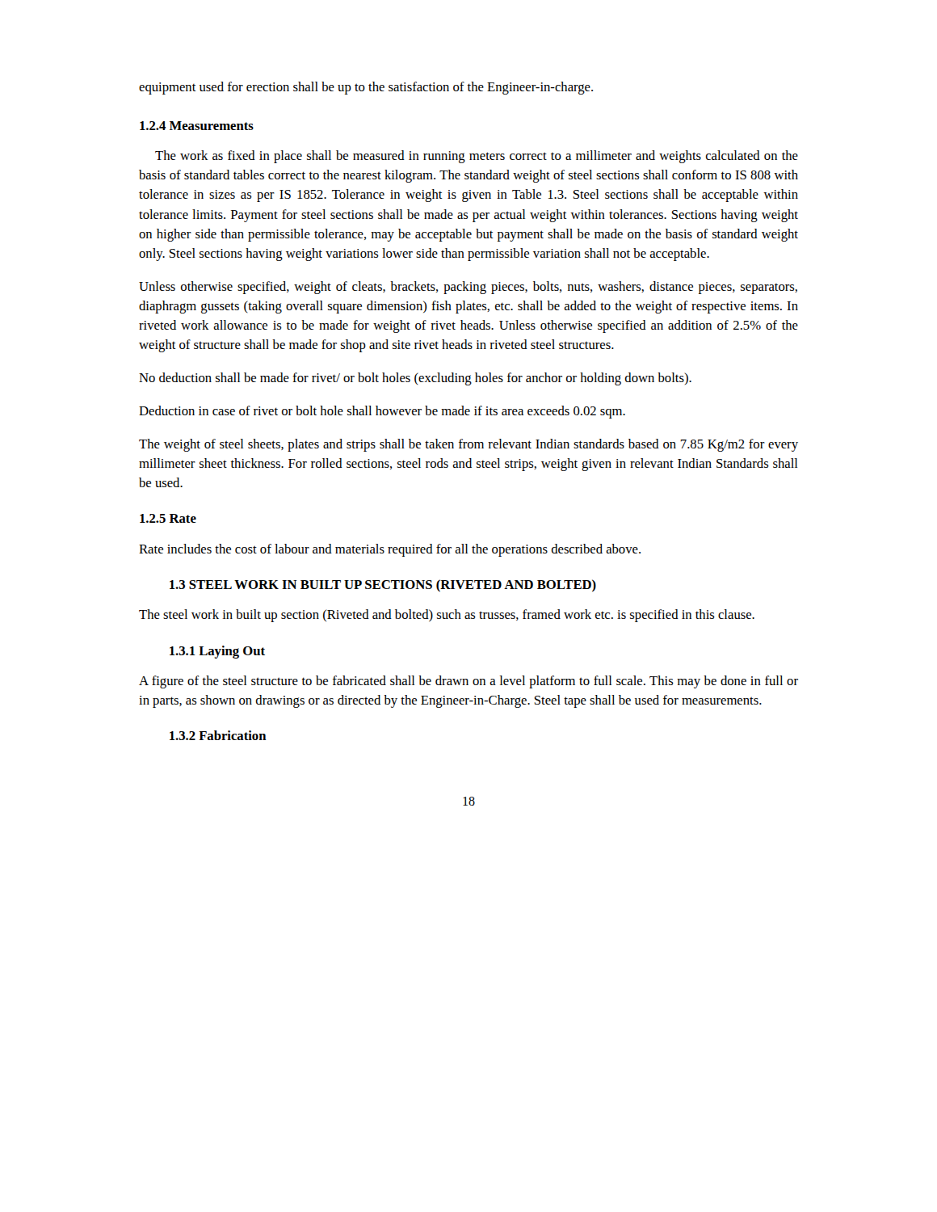equipment used for erection shall be up to the satisfaction of the Engineer-in-charge.
1.2.4 Measurements
The work as fixed in place shall be measured in running meters correct to a millimeter and weights calculated on the basis of standard tables correct to the nearest kilogram. The standard weight of steel sections shall conform to IS 808 with tolerance in sizes as per IS 1852. Tolerance in weight is given in Table 1.3. Steel sections shall be acceptable within tolerance limits. Payment for steel sections shall be made as per actual weight within tolerances. Sections having weight on higher side than permissible tolerance, may be acceptable but payment shall be made on the basis of standard weight only. Steel sections having weight variations lower side than permissible variation shall not be acceptable.
Unless otherwise specified, weight of cleats, brackets, packing pieces, bolts, nuts, washers, distance pieces, separators, diaphragm gussets (taking overall square dimension) fish plates, etc. shall be added to the weight of respective items. In riveted work allowance is to be made for weight of rivet heads. Unless otherwise specified an addition of 2.5% of the weight of structure shall be made for shop and site rivet heads in riveted steel structures.
No deduction shall be made for rivet/ or bolt holes (excluding holes for anchor or holding down bolts).
Deduction in case of rivet or bolt hole shall however be made if its area exceeds 0.02 sqm.
The weight of steel sheets, plates and strips shall be taken from relevant Indian standards based on 7.85 Kg/m2 for every millimeter sheet thickness. For rolled sections, steel rods and steel strips, weight given in relevant Indian Standards shall be used.
1.2.5 Rate
Rate includes the cost of labour and materials required for all the operations described above.
1.3 STEEL WORK IN BUILT UP SECTIONS (RIVETED AND BOLTED)
The steel work in built up section (Riveted and bolted) such as trusses, framed work etc. is specified in this clause.
1.3.1 Laying Out
A figure of the steel structure to be fabricated shall be drawn on a level platform to full scale. This may be done in full or in parts, as shown on drawings or as directed by the Engineer-in-Charge. Steel tape shall be used for measurements.
1.3.2 Fabrication
18